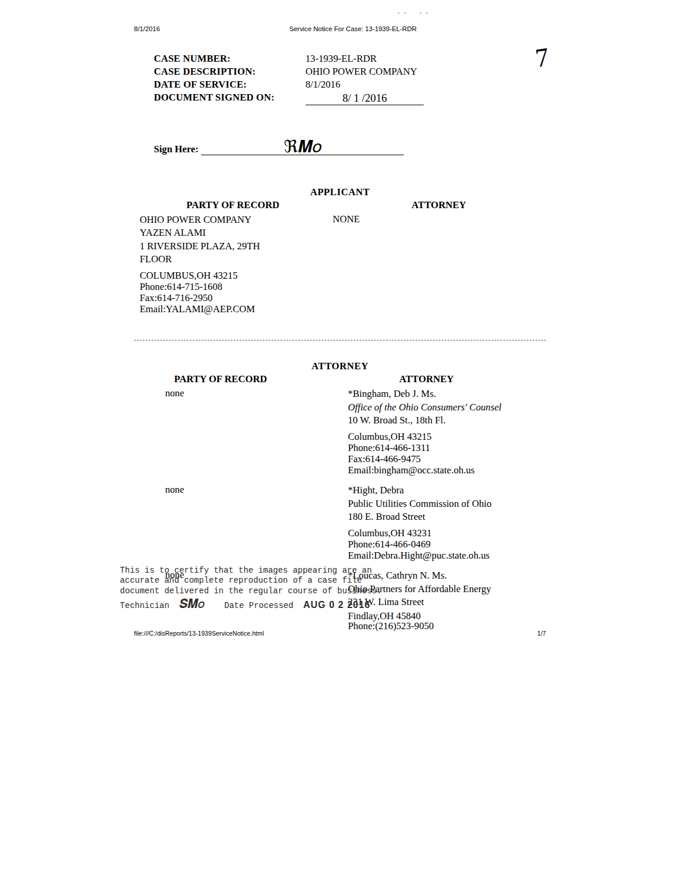8/1/2016 Service Notice For Case: 13-1939-EL-RDR . . . .
7
| CASE NUMBER: | 13-1939-EL-RDR |
| CASE DESCRIPTION: | OHIO POWER COMPANY |
| DATE OF SERVICE: | 8/1/2016 |
| DOCUMENT SIGNED ON: | 8/ 1 /2016 |
Sign Here: ℜ𝑴𝑜
APPLICANT
PARTY OF RECORD
ATTORNEY
OHIO POWER COMPANY
YAZEN ALAMI
1 RIVERSIDE PLAZA, 29TH FLOOR
COLUMBUS,OH 43215
Phone:614-715-1608
Fax:614-716-2950
Email:YALAMI@AEP.COM
NONE
ATTORNEY
PARTY OF RECORD
ATTORNEY
none
*Bingham, Deb J. Ms.
Office of the Ohio Consumers' Counsel
10 W. Broad St., 18th Fl.
Columbus,OH 43215
Phone:614-466-1311
Fax:614-466-9475
Email:bingham@occ.state.oh.us
none
*Hight, Debra
Public Utilities Commission of Ohio
180 E. Broad Street
Columbus,OH 43231
Phone:614-466-0469
Email:Debra.Hight@puc.state.oh.us
none
*Loucas, Cathryn N. Ms.
Ohio Partners for Affordable Energy
231 W. Lima Street
Findlay,OH 45840
Phone:(216)523-9050
This is to certify that the images appearing are an
accurate and complete reproduction of a case file
document delivered in the regular course of business.
Technician 𝑺𝑴𝑜 Date Processed AUG 0 2 2016
file:///C:/disReports/13-1939ServiceNotice.html 1/7